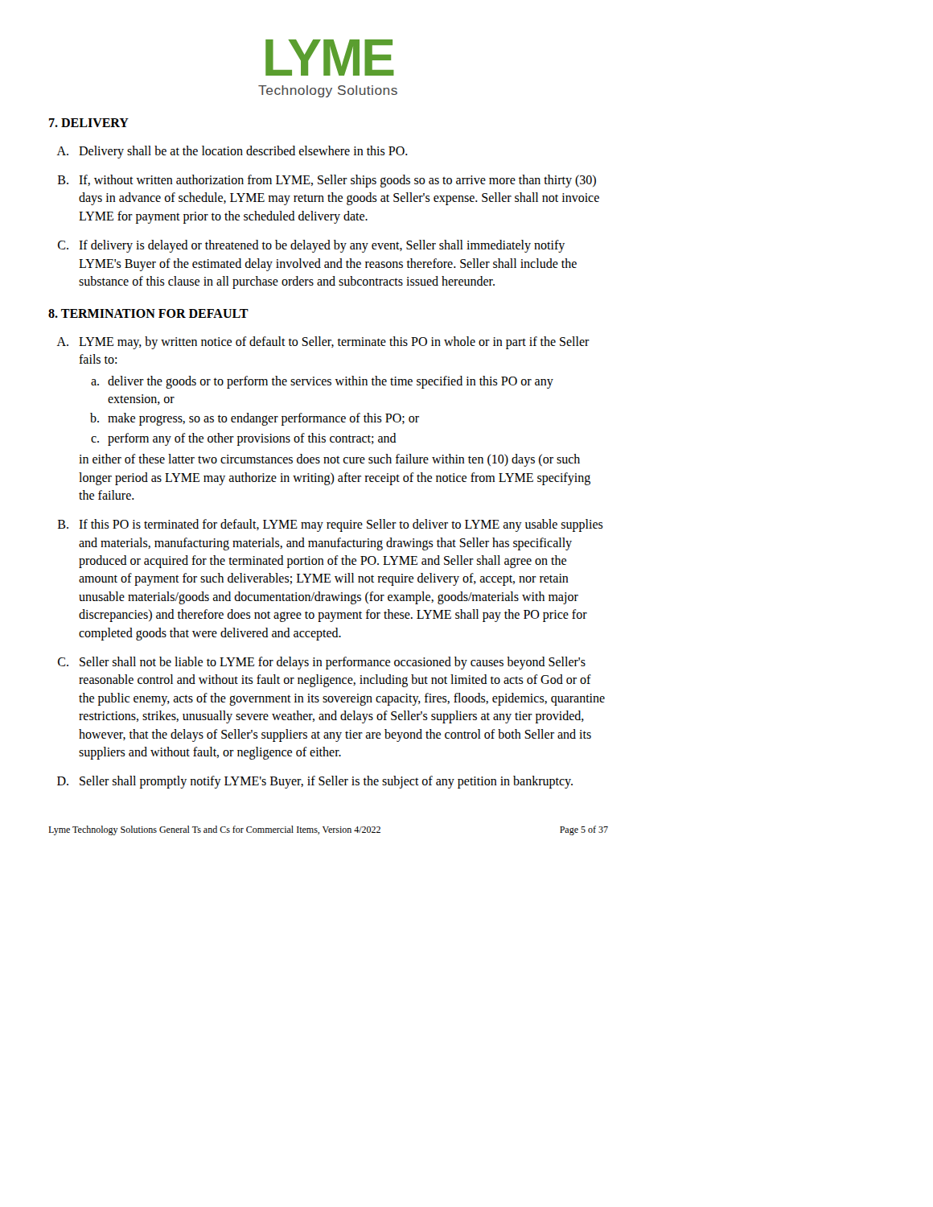LYME
Technology Solutions
7. DELIVERY
Delivery shall be at the location described elsewhere in this PO.
If, without written authorization from LYME, Seller ships goods so as to arrive more than thirty (30) days in advance of schedule, LYME may return the goods at Seller's expense. Seller shall not invoice LYME for payment prior to the scheduled delivery date.
If delivery is delayed or threatened to be delayed by any event, Seller shall immediately notify LYME's Buyer of the estimated delay involved and the reasons therefore. Seller shall include the substance of this clause in all purchase orders and subcontracts issued hereunder.
8. TERMINATION FOR DEFAULT
LYME may, by written notice of default to Seller, terminate this PO in whole or in part if the Seller fails to:
deliver the goods or to perform the services within the time specified in this PO or any extension, or
make progress, so as to endanger performance of this PO; or
perform any of the other provisions of this contract; and
in either of these latter two circumstances does not cure such failure within ten (10) days (or such longer period as LYME may authorize in writing) after receipt of the notice from LYME specifying the failure.
If this PO is terminated for default, LYME may require Seller to deliver to LYME any usable supplies and materials, manufacturing materials, and manufacturing drawings that Seller has specifically produced or acquired for the terminated portion of the PO. LYME and Seller shall agree on the amount of payment for such deliverables; LYME will not require delivery of, accept, nor retain unusable materials/goods and documentation/drawings (for example, goods/materials with major discrepancies) and therefore does not agree to payment for these. LYME shall pay the PO price for completed goods that were delivered and accepted.
Seller shall not be liable to LYME for delays in performance occasioned by causes beyond Seller's reasonable control and without its fault or negligence, including but not limited to acts of God or of the public enemy, acts of the government in its sovereign capacity, fires, floods, epidemics, quarantine restrictions, strikes, unusually severe weather, and delays of Seller's suppliers at any tier provided, however, that the delays of Seller's suppliers at any tier are beyond the control of both Seller and its suppliers and without fault, or negligence of either.
Seller shall promptly notify LYME's Buyer, if Seller is the subject of any petition in bankruptcy.
Lyme Technology Solutions General Ts and Cs for Commercial Items, Version 4/2022 Page 5 of 37